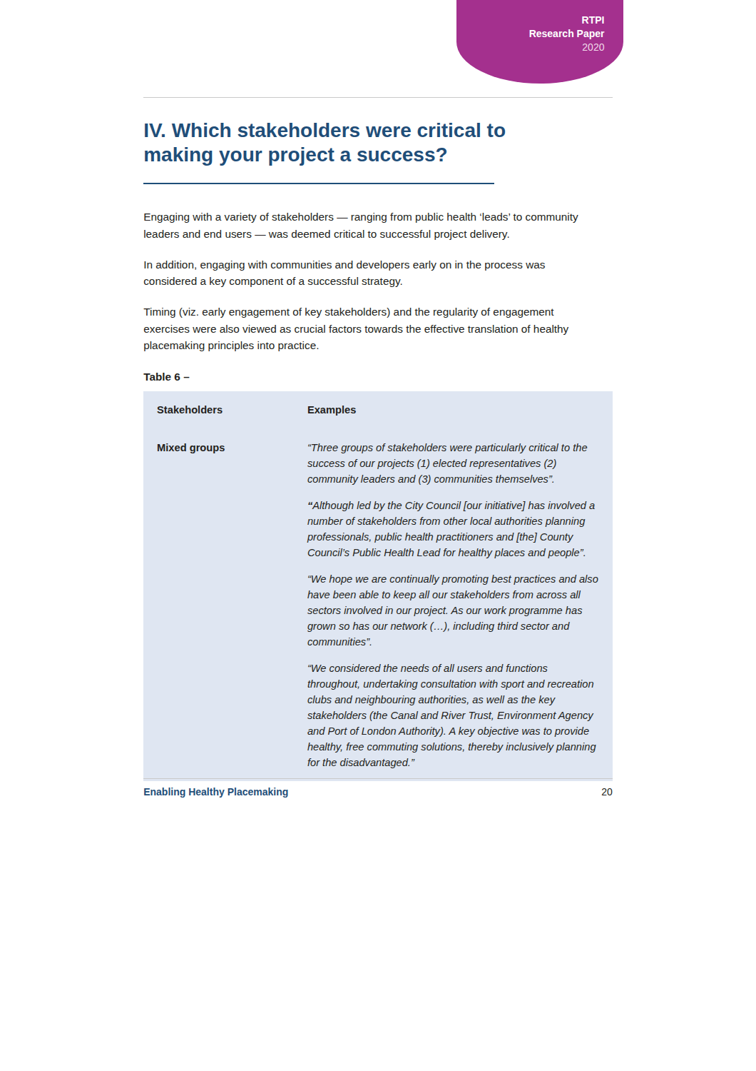RTPI
Research Paper
2020
IV. Which stakeholders were critical to making your project a success?
Engaging with a variety of stakeholders — ranging from public health ‘leads’ to community leaders and end users — was deemed critical to successful project delivery.
In addition, engaging with communities and developers early on in the process was considered a key component of a successful strategy.
Timing (viz. early engagement of key stakeholders) and the regularity of engagement exercises were also viewed as crucial factors towards the effective translation of healthy placemaking principles into practice.
Table 6 –
| Stakeholders | Examples |
| --- | --- |
| Mixed groups | “Three groups of stakeholders were particularly critical to the success of our projects (1) elected representatives (2) community leaders and (3) communities themselves”. “ Although led by the City Council [our initiative] has involved a number of stakeholders from other local authorities planning professionals, public health practitioners and [the] County Council’s Public Health Lead for healthy places and people”. “We hope we are continually promoting best practices and also have been able to keep all our stakeholders from across all sectors involved in our project. As our work programme has grown so has our network (…), including third sector and communities”. “We considered the needs of all users and functions throughout, undertaking consultation with sport and recreation clubs and neighbouring authorities, as well as the key stakeholders (the Canal and River Trust, Environment Agency and Port of London Authority). A key objective was to provide healthy, free commuting solutions, thereby inclusively planning for the disadvantaged.” |
Enabling Healthy Placemaking
20